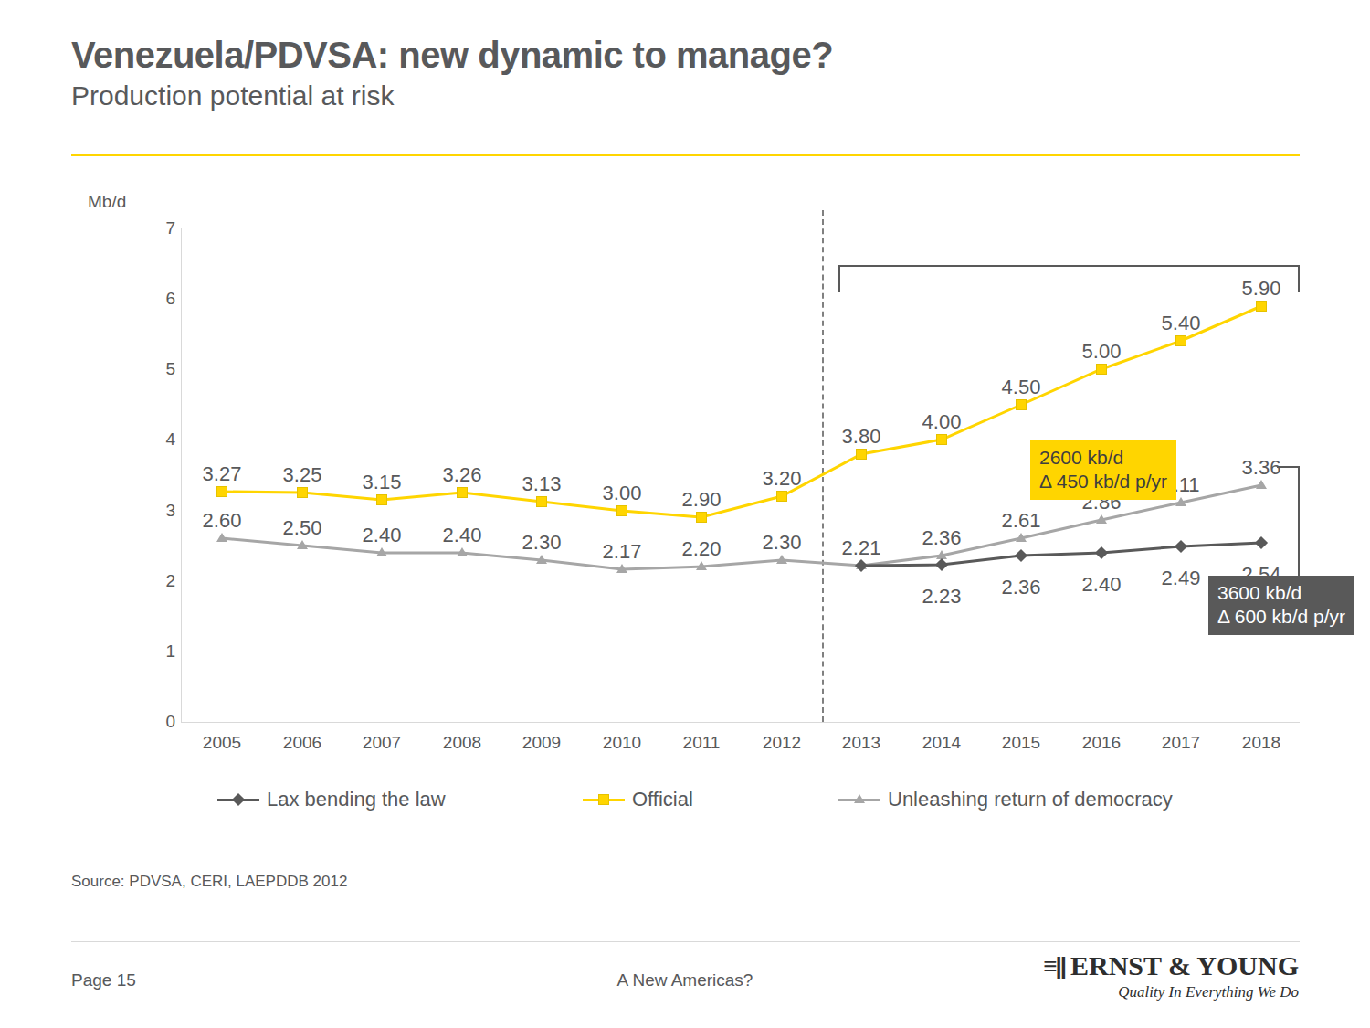Venezuela/PDVSA: new dynamic to manage?
Production potential at risk
Mb/d
7
6
5
4
3
2
1
0
2005
2006
2007
2008
2009
2010
2011
2012
2013
2014
2015
2016
2017
2018
3.27
3.25
3.15
3.26
3.13
3.00
2.90
3.20
3.80
4.00
4.50
5.00
5.40
5.90
2.60
2.50
2.40
2.40
2.30
2.17
2.20
2.30
2.21
2.36
2.61
2.86
3.11
3.36
2.23
2.36
2.40
2.49
2.54
2600 kb/d
Δ 450 kb/d p/yr
3600 kb/d
Δ 600 kb/d p/yr
Lax bending the law
Official
Unleashing return of democracy
Source: PDVSA, CERI, LAEPDDB 2012
Page 15
A New Americas?
≡||ERNST & YOUNG
Quality In Everything We Do